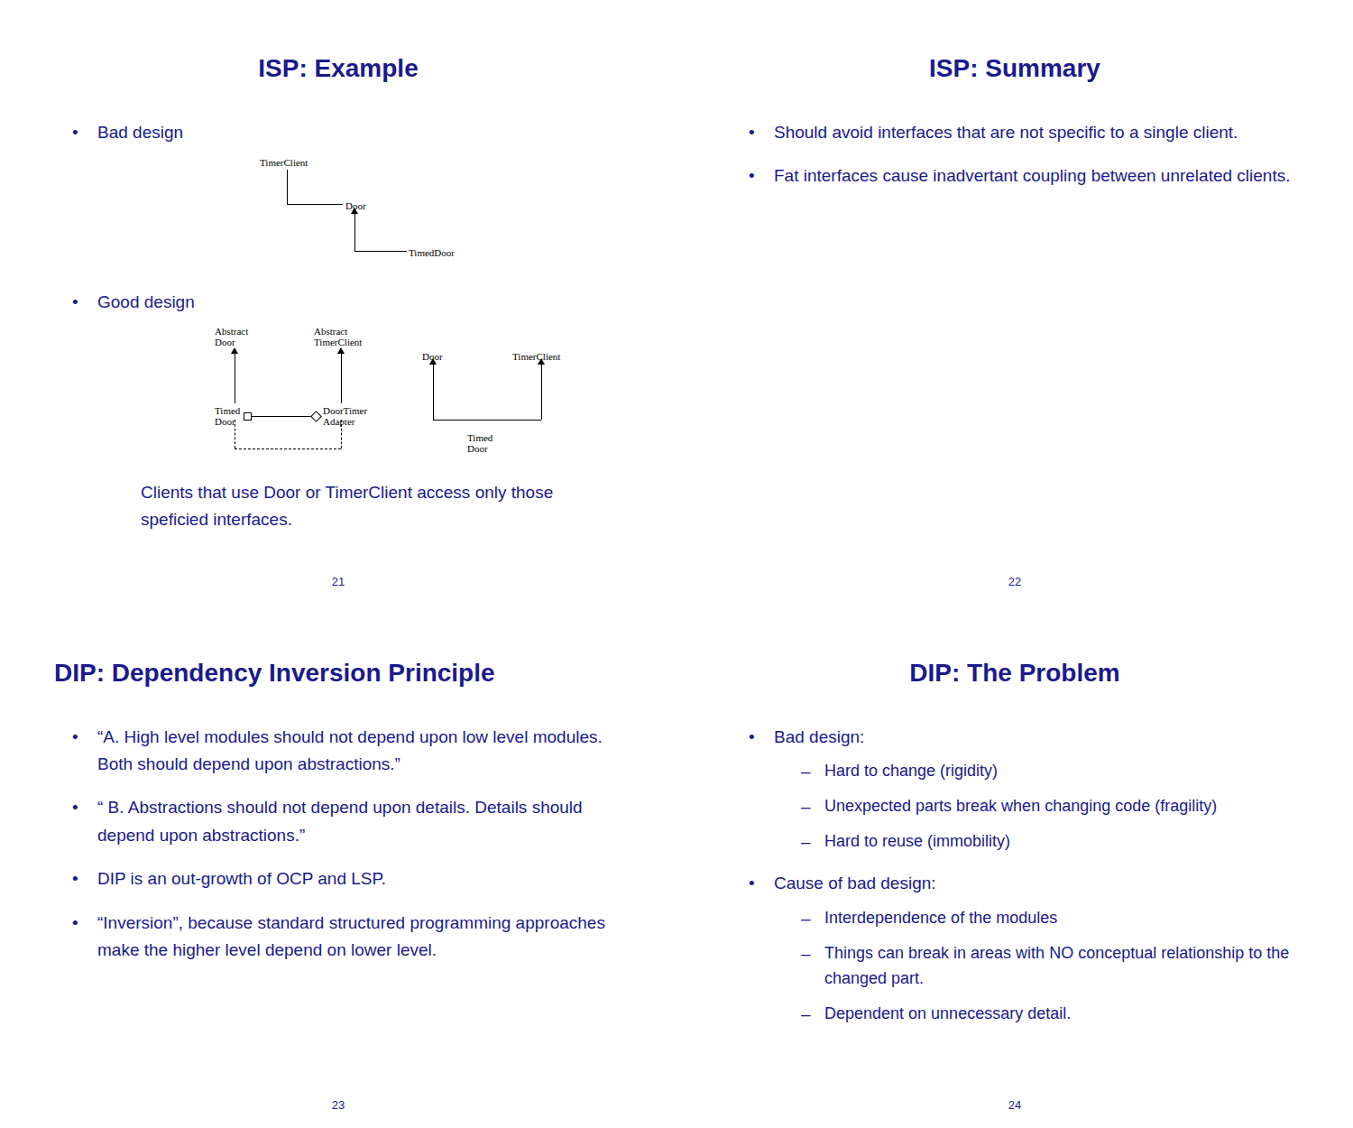ISP: Example
Bad design
TimerClient Door TimedDoor
Good design
Abstract
Door Abstract
TimerClient Door TimerClient Timed
Door DoorTimer
Adapter Timed
Door
Clients that use Door or TimerClient access only those speficied interfaces.
21
ISP: Summary
Should avoid interfaces that are not specific to a single client.
Fat interfaces cause inadvertant coupling between unrelated clients.
22
DIP: Dependency Inversion Principle
“A. High level modules should not depend upon low level modules. Both should depend upon abstractions.”
“ B. Abstractions should not depend upon details. Details should depend upon abstractions.”
DIP is an out-growth of OCP and LSP.
“Inversion”, because standard structured programming approaches make the higher level depend on lower level.
23
DIP: The Problem
Bad design:
Hard to change (rigidity)
Unexpected parts break when changing code (fragility)
Hard to reuse (immobility)
Cause of bad design:
Interdependence of the modules
Things can break in areas with NO conceptual relationship to the changed part.
Dependent on unnecessary detail.
24